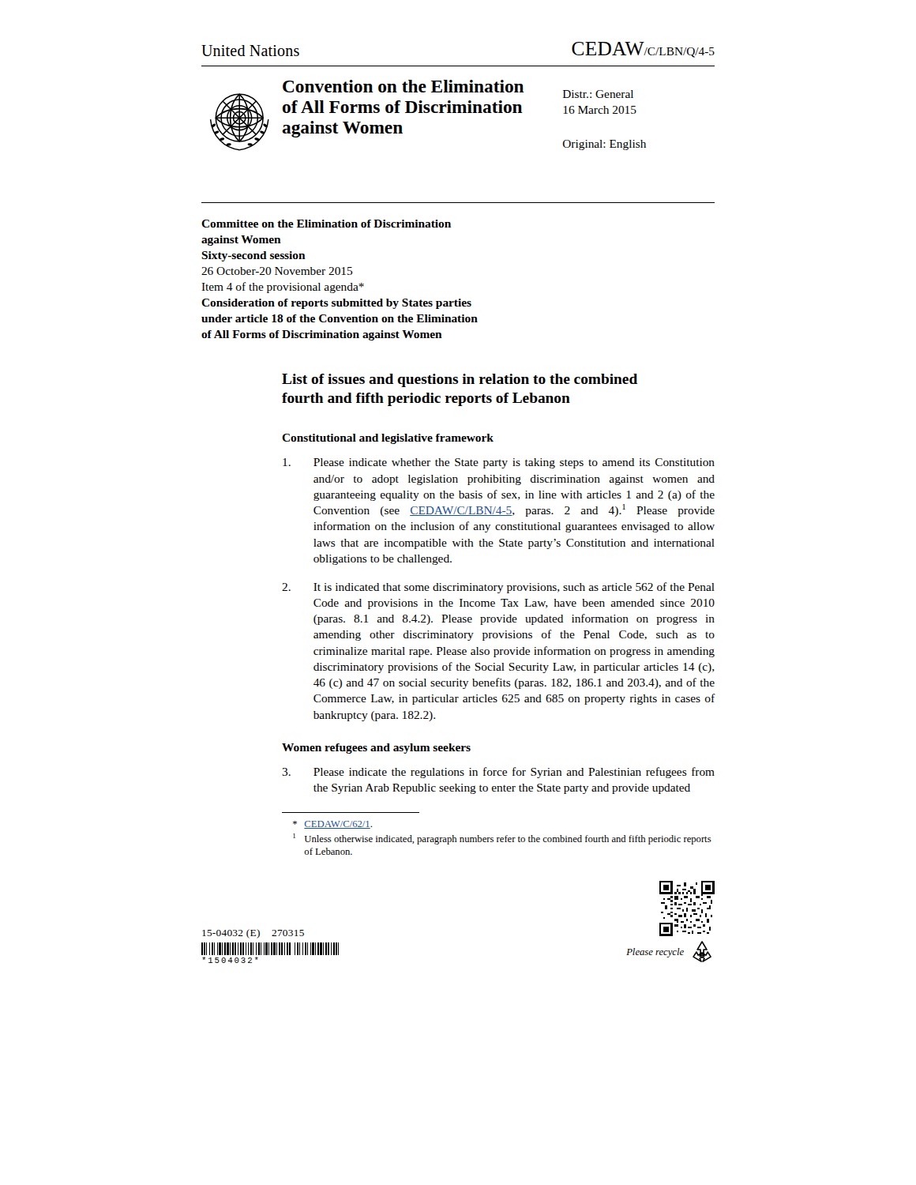United Nations
CEDAW/C/LBN/Q/4-5
Convention on the Elimination
of All Forms of Discrimination
against Women
Distr.: General
16 March 2015
Original: English
Committee on the Elimination of Discrimination
against Women
Sixty-second session
26 October-20 November 2015
Item 4 of the provisional agenda*
Consideration of reports submitted by States parties
under article 18 of the Convention on the Elimination
of All Forms of Discrimination against Women
List of issues and questions in relation to the combined
fourth and fifth periodic reports of Lebanon
Constitutional and legislative framework
1.
Please indicate whether the State party is taking steps to amend its Constitution and/or to adopt legislation prohibiting discrimination against women and guaranteeing equality on the basis of sex, in line with articles 1 and 2 (a) of the Convention (see CEDAW/C/LBN/4-5, paras. 2 and 4).1 Please provide information on the inclusion of any constitutional guarantees envisaged to allow laws that are incompatible with the State party’s Constitution and international obligations to be challenged.
2.
It is indicated that some discriminatory provisions, such as article 562 of the Penal Code and provisions in the Income Tax Law, have been amended since 2010 (paras. 8.1 and 8.4.2). Please provide updated information on progress in amending other discriminatory provisions of the Penal Code, such as to criminalize marital rape. Please also provide information on progress in amending discriminatory provisions of the Social Security Law, in particular articles 14 (c), 46 (c) and 47 on social security benefits (paras. 182, 186.1 and 203.4), and of the Commerce Law, in particular articles 625 and 685 on property rights in cases of bankruptcy (para. 182.2).
Women refugees and asylum seekers
3.
Please indicate the regulations in force for Syrian and Palestinian refugees from the Syrian Arab Republic seeking to enter the State party and provide updated
*
CEDAW/C/62/1.
1
Unless otherwise indicated, paragraph numbers refer to the combined fourth and fifth periodic reports of Lebanon.
15-04032 (E) 270315
*1504032*
Please recycle